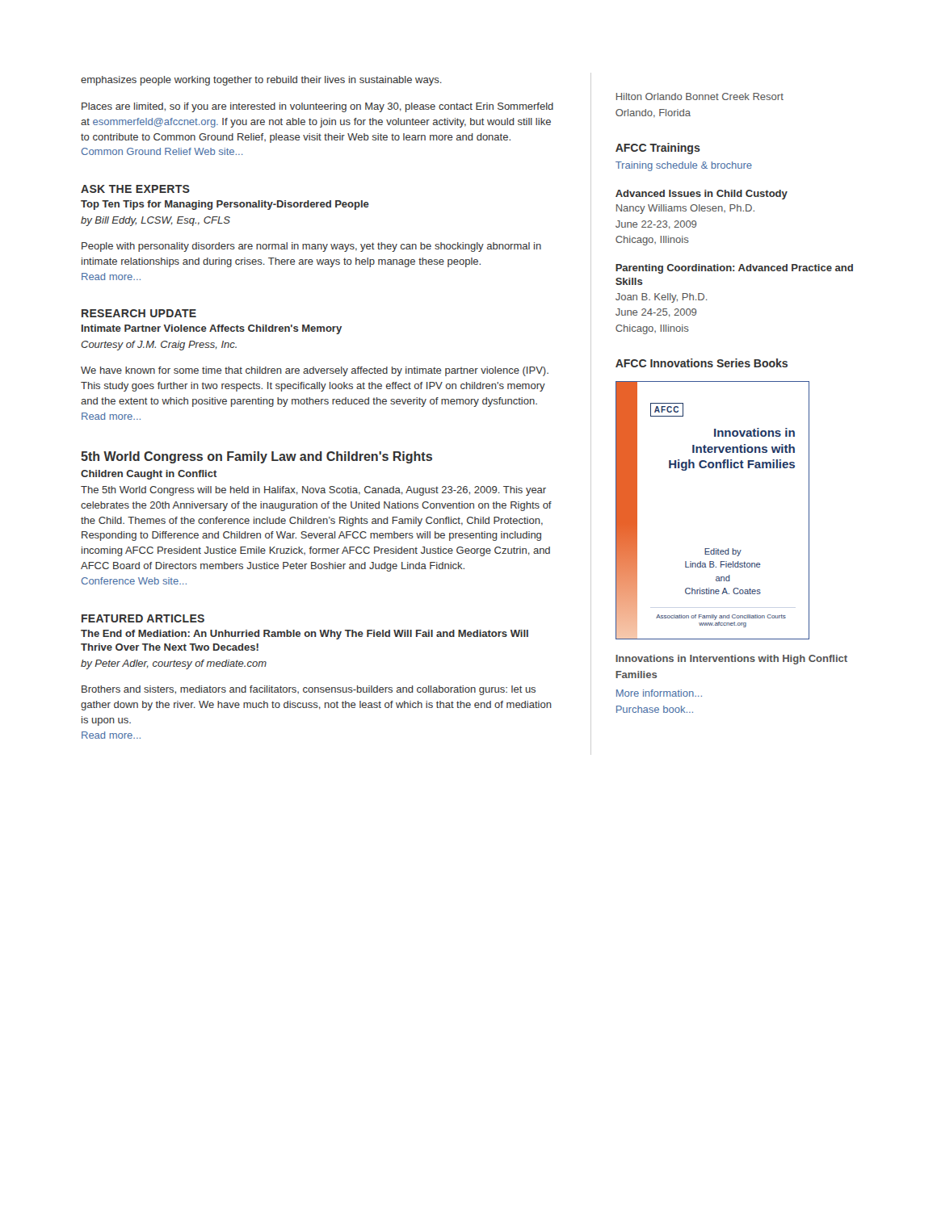emphasizes people working together to rebuild their lives in sustainable ways.
Places are limited, so if you are interested in volunteering on May 30, please contact Erin Sommerfeld at esommerfeld@afccnet.org. If you are not able to join us for the volunteer activity, but would still like to contribute to Common Ground Relief, please visit their Web site to learn more and donate.
Common Ground Relief Web site...
ASK THE EXPERTS
Top Ten Tips for Managing Personality-Disordered People
by Bill Eddy, LCSW, Esq., CFLS
People with personality disorders are normal in many ways, yet they can be shockingly abnormal in intimate relationships and during crises. There are ways to help manage these people.
Read more...
RESEARCH UPDATE
Intimate Partner Violence Affects Children's Memory
Courtesy of J.M. Craig Press, Inc.
We have known for some time that children are adversely affected by intimate partner violence (IPV). This study goes further in two respects. It specifically looks at the effect of IPV on children's memory and the extent to which positive parenting by mothers reduced the severity of memory dysfunction.
Read more...
5th World Congress on Family Law and Children's Rights
Children Caught in Conflict
The 5th World Congress will be held in Halifax, Nova Scotia, Canada, August 23-26, 2009. This year celebrates the 20th Anniversary of the inauguration of the United Nations Convention on the Rights of the Child. Themes of the conference include Children’s Rights and Family Conflict, Child Protection, Responding to Difference and Children of War. Several AFCC members will be presenting including incoming AFCC President Justice Emile Kruzick, former AFCC President Justice George Czutrin, and AFCC Board of Directors members Justice Peter Boshier and Judge Linda Fidnick.
Conference Web site...
FEATURED ARTICLES
The End of Mediation: An Unhurried Ramble on Why The Field Will Fail and Mediators Will Thrive Over The Next Two Decades!
by Peter Adler, courtesy of mediate.com
Brothers and sisters, mediators and facilitators, consensus-builders and collaboration gurus: let us gather down by the river. We have much to discuss, not the least of which is that the end of mediation is upon us.
Read more...
Hilton Orlando Bonnet Creek Resort
Orlando, Florida
AFCC Trainings
Training schedule & brochure
Advanced Issues in Child Custody
Nancy Williams Olesen, Ph.D.
June 22-23, 2009
Chicago, Illinois
Parenting Coordination: Advanced Practice and Skills
Joan B. Kelly, Ph.D.
June 24-25, 2009
Chicago, Illinois
AFCC Innovations Series Books
AFCC
Innovations in
Interventions with
High Conflict Families
Edited by
Linda B. Fieldstone
and
Christine A. Coates
Association of Family and Conciliation Courts www.afccnet.org
Innovations in Interventions with High Conflict Families
More information...
Purchase book...